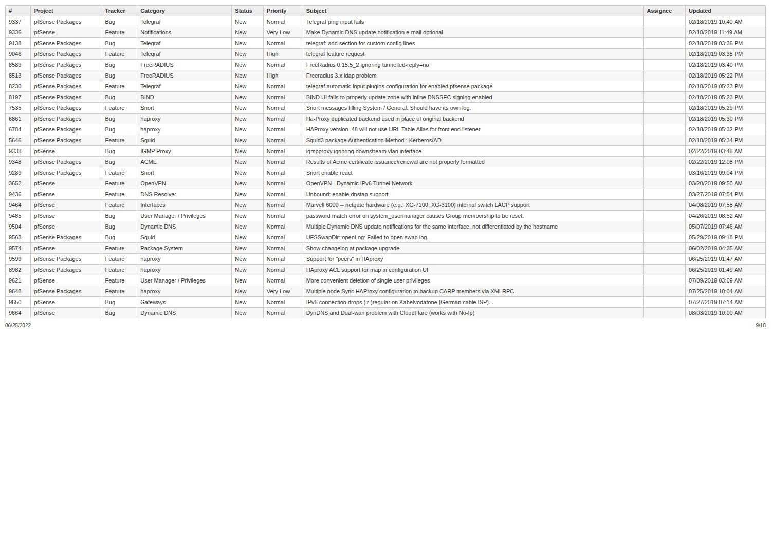| # | Project | Tracker | Category | Status | Priority | Subject | Assignee | Updated |
| --- | --- | --- | --- | --- | --- | --- | --- | --- |
| 9337 | pfSense Packages | Bug | Telegraf | New | Normal | Telegraf ping input fails | | 02/18/2019 10:40 AM |
| 9336 | pfSense | Feature | Notifications | New | Very Low | Make Dynamic DNS update notification e-mail optional | | 02/18/2019 11:49 AM |
| 9138 | pfSense Packages | Bug | Telegraf | New | Normal | telegraf: add section for custom config lines | | 02/18/2019 03:36 PM |
| 9046 | pfSense Packages | Feature | Telegraf | New | High | telegraf feature request | | 02/18/2019 03:38 PM |
| 8589 | pfSense Packages | Bug | FreeRADIUS | New | Normal | FreeRadius 0.15.5_2 ignoring tunnelled-reply=no | | 02/18/2019 03:40 PM |
| 8513 | pfSense Packages | Bug | FreeRADIUS | New | High | Freeradius 3.x ldap problem | | 02/18/2019 05:22 PM |
| 8230 | pfSense Packages | Feature | Telegraf | New | Normal | telegraf automatic input plugins configuration for enabled pfsense package | | 02/18/2019 05:23 PM |
| 8197 | pfSense Packages | Bug | BIND | New | Normal | BIND UI fails to properly update zone with inline DNSSEC signing enabled | | 02/18/2019 05:23 PM |
| 7535 | pfSense Packages | Feature | Snort | New | Normal | Snort messages filling System / General. Should have its own log. | | 02/18/2019 05:29 PM |
| 6861 | pfSense Packages | Bug | haproxy | New | Normal | Ha-Proxy duplicated backend used in place of original backend | | 02/18/2019 05:30 PM |
| 6784 | pfSense Packages | Bug | haproxy | New | Normal | HAProxy version .48 will not use URL Table Alias for front end listener | | 02/18/2019 05:32 PM |
| 5646 | pfSense Packages | Feature | Squid | New | Normal | Squid3 package Authentication Method : Kerberos/AD | | 02/18/2019 05:34 PM |
| 9338 | pfSense | Bug | IGMP Proxy | New | Normal | igmpproxy ignoring downstream vlan interface | | 02/22/2019 03:48 AM |
| 9348 | pfSense Packages | Bug | ACME | New | Normal | Results of Acme certificate issuance/renewal are not properly formatted | | 02/22/2019 12:08 PM |
| 9289 | pfSense Packages | Feature | Snort | New | Normal | Snort enable react | | 03/16/2019 09:04 PM |
| 3652 | pfSense | Feature | OpenVPN | New | Normal | OpenVPN - Dynamic IPv6 Tunnel Network | | 03/20/2019 09:50 AM |
| 9436 | pfSense | Feature | DNS Resolver | New | Normal | Unbound: enable dnstap support | | 03/27/2019 07:54 PM |
| 9464 | pfSense | Feature | Interfaces | New | Normal | Marvell 6000 -- netgate hardware (e.g.: XG-7100, XG-3100) internal switch LACP support | | 04/08/2019 07:58 AM |
| 9485 | pfSense | Bug | User Manager / Privileges | New | Normal | password match error on system_usermanager causes Group membership to be reset. | | 04/26/2019 08:52 AM |
| 9504 | pfSense | Bug | Dynamic DNS | New | Normal | Multiple Dynamic DNS update notifications for the same interface, not differentiated by the hostname | | 05/07/2019 07:46 AM |
| 9568 | pfSense Packages | Bug | Squid | New | Normal | UFSSwapDir::openLog: Failed to open swap log. | | 05/29/2019 09:18 PM |
| 9574 | pfSense | Feature | Package System | New | Normal | Show changelog at package upgrade | | 06/02/2019 04:35 AM |
| 9599 | pfSense Packages | Feature | haproxy | New | Normal | Support for "peers" in HAproxy | | 06/25/2019 01:47 AM |
| 8982 | pfSense Packages | Feature | haproxy | New | Normal | HAproxy ACL support for map in configuration UI | | 06/25/2019 01:49 AM |
| 9621 | pfSense | Feature | User Manager / Privileges | New | Normal | More convenient deletion of single user privileges | | 07/09/2019 03:09 AM |
| 9648 | pfSense Packages | Feature | haproxy | New | Very Low | Multiple node Sync HAProxy configuration to backup CARP members via XMLRPC. | | 07/25/2019 10:04 AM |
| 9650 | pfSense | Bug | Gateways | New | Normal | IPv6 connection drops (ir-)regular on Kabelvodafone (German cable ISP)... | | 07/27/2019 07:14 AM |
| 9664 | pfSense | Bug | Dynamic DNS | New | Normal | DynDNS and Dual-wan problem with CloudFlare (works with No-Ip) | | 08/03/2019 10:00 AM |
06/25/2022 9/18